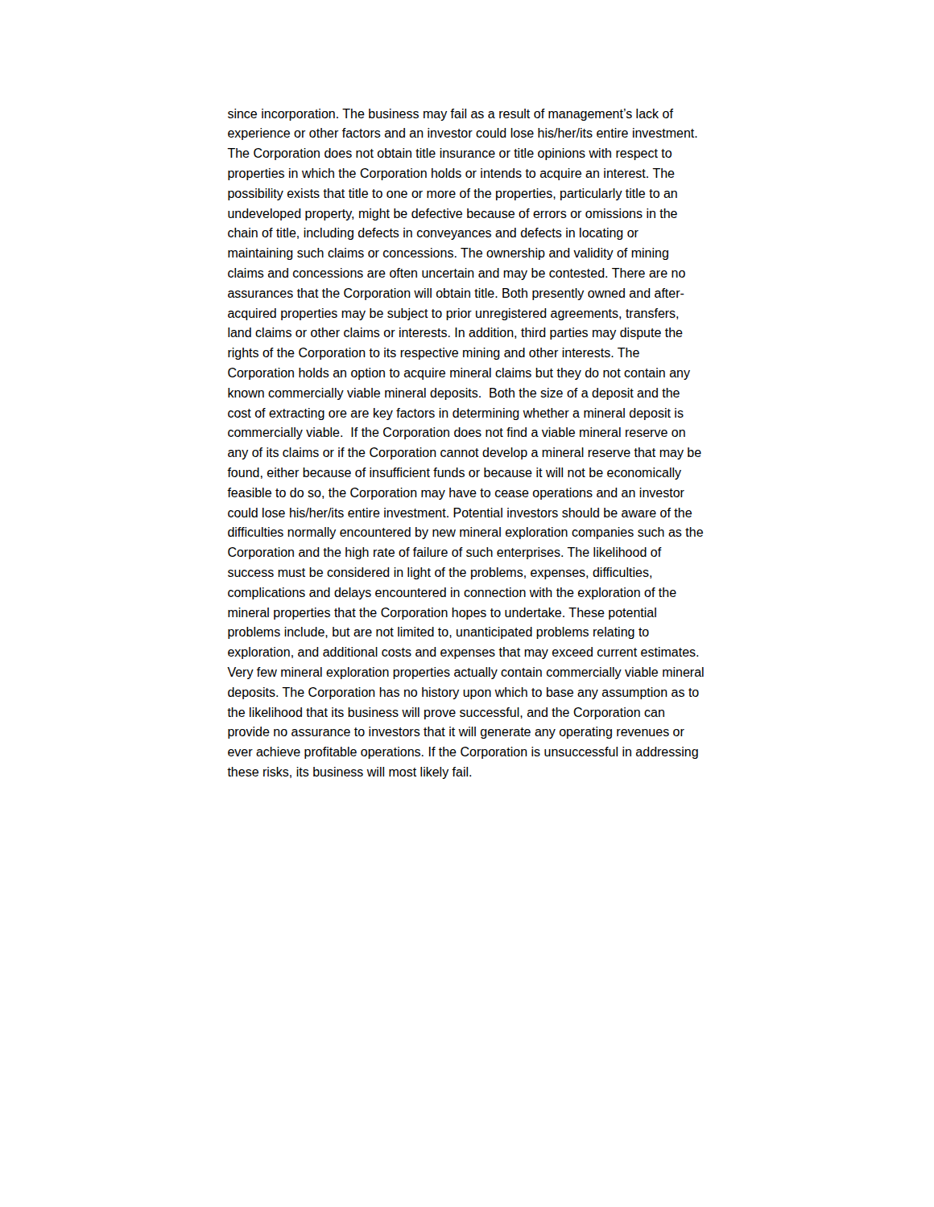since incorporation. The business may fail as a result of management’s lack of experience or other factors and an investor could lose his/her/its entire investment. The Corporation does not obtain title insurance or title opinions with respect to properties in which the Corporation holds or intends to acquire an interest. The possibility exists that title to one or more of the properties, particularly title to an undeveloped property, might be defective because of errors or omissions in the chain of title, including defects in conveyances and defects in locating or maintaining such claims or concessions. The ownership and validity of mining claims and concessions are often uncertain and may be contested. There are no assurances that the Corporation will obtain title. Both presently owned and after-acquired properties may be subject to prior unregistered agreements, transfers, land claims or other claims or interests. In addition, third parties may dispute the rights of the Corporation to its respective mining and other interests. The Corporation holds an option to acquire mineral claims but they do not contain any known commercially viable mineral deposits. Both the size of a deposit and the cost of extracting ore are key factors in determining whether a mineral deposit is commercially viable. If the Corporation does not find a viable mineral reserve on any of its claims or if the Corporation cannot develop a mineral reserve that may be found, either because of insufficient funds or because it will not be economically feasible to do so, the Corporation may have to cease operations and an investor could lose his/her/its entire investment. Potential investors should be aware of the difficulties normally encountered by new mineral exploration companies such as the Corporation and the high rate of failure of such enterprises. The likelihood of success must be considered in light of the problems, expenses, difficulties, complications and delays encountered in connection with the exploration of the mineral properties that the Corporation hopes to undertake. These potential problems include, but are not limited to, unanticipated problems relating to exploration, and additional costs and expenses that may exceed current estimates. Very few mineral exploration properties actually contain commercially viable mineral deposits. The Corporation has no history upon which to base any assumption as to the likelihood that its business will prove successful, and the Corporation can provide no assurance to investors that it will generate any operating revenues or ever achieve profitable operations. If the Corporation is unsuccessful in addressing these risks, its business will most likely fail.